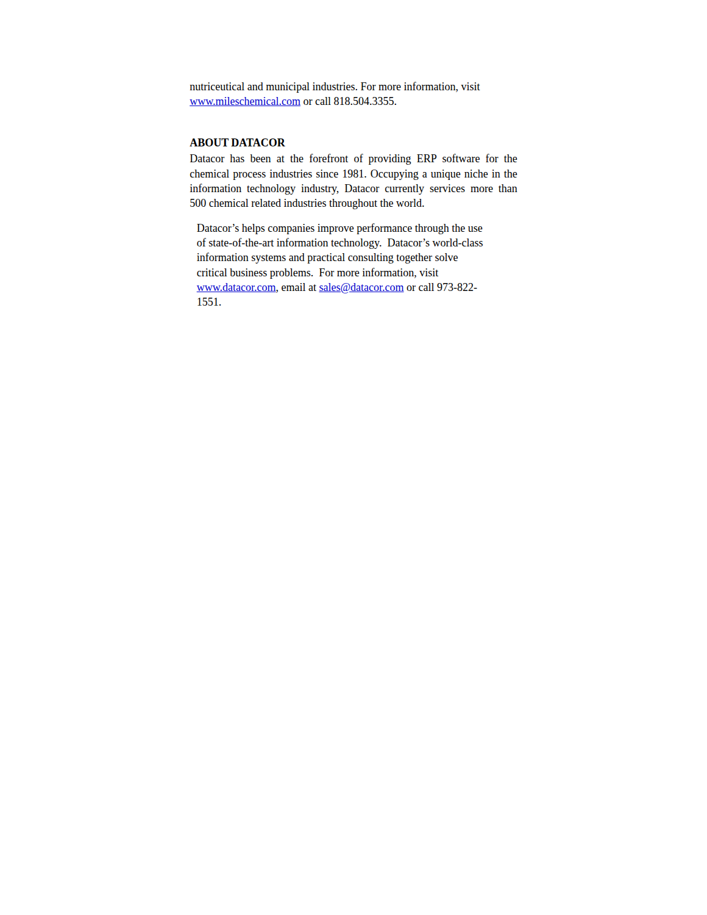nutriceutical and municipal industries. For more information, visit
www.mileschemical.com or call 818.504.3355.
ABOUT DATACOR
Datacor has been at the forefront of providing ERP software for the chemical process industries since 1981. Occupying a unique niche in the information technology industry, Datacor currently services more than 500 chemical related industries throughout the world.
Datacor’s helps companies improve performance through the use of state-of-the-art information technology. Datacor’s world-class information systems and practical consulting together solve critical business problems. For more information, visit www.datacor.com, email at sales@datacor.com or call 973-822-1551.